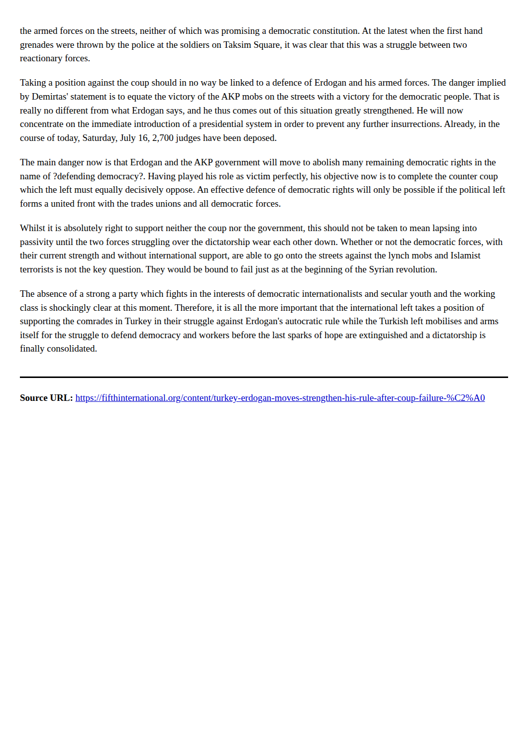the armed forces on the streets, neither of which was promising a democratic constitution. At the latest when the first hand grenades were thrown by the police at the soldiers on Taksim Square, it was clear that this was a struggle between two reactionary forces.
Taking a position against the coup should in no way be linked to a defence of Erdogan and his armed forces. The danger implied by Demirtas' statement is to equate the victory of the AKP mobs on the streets with a victory for the democratic people. That is really no different from what Erdogan says, and he thus comes out of this situation greatly strengthened. He will now concentrate on the immediate introduction of a presidential system in order to prevent any further insurrections. Already, in the course of today, Saturday, July 16, 2,700 judges have been deposed.
The main danger now is that Erdogan and the AKP government will move to abolish many remaining democratic rights in the name of ?defending democracy?. Having played his role as victim perfectly, his objective now is to complete the counter coup which the left must equally decisively oppose. An effective defence of democratic rights will only be possible if the political left forms a united front with the trades unions and all democratic forces.
Whilst it is absolutely right to support neither the coup nor the government, this should not be taken to mean lapsing into passivity until the two forces struggling over the dictatorship wear each other down. Whether or not the democratic forces, with their current strength and without international support, are able to go onto the streets against the lynch mobs and Islamist terrorists is not the key question. They would be bound to fail just as at the beginning of the Syrian revolution.
The absence of a strong a party which fights in the interests of democratic internationalists and secular youth and the working class is shockingly clear at this moment. Therefore, it is all the more important that the international left takes a position of supporting the comrades in Turkey in their struggle against Erdogan's autocratic rule while the Turkish left mobilises and arms itself for the struggle to defend democracy and workers before the last sparks of hope are extinguished and a dictatorship is finally consolidated.
Source URL: https://fifthinternational.org/content/turkey-erdogan-moves-strengthen-his-rule-after-coup-failure-%C2%A0